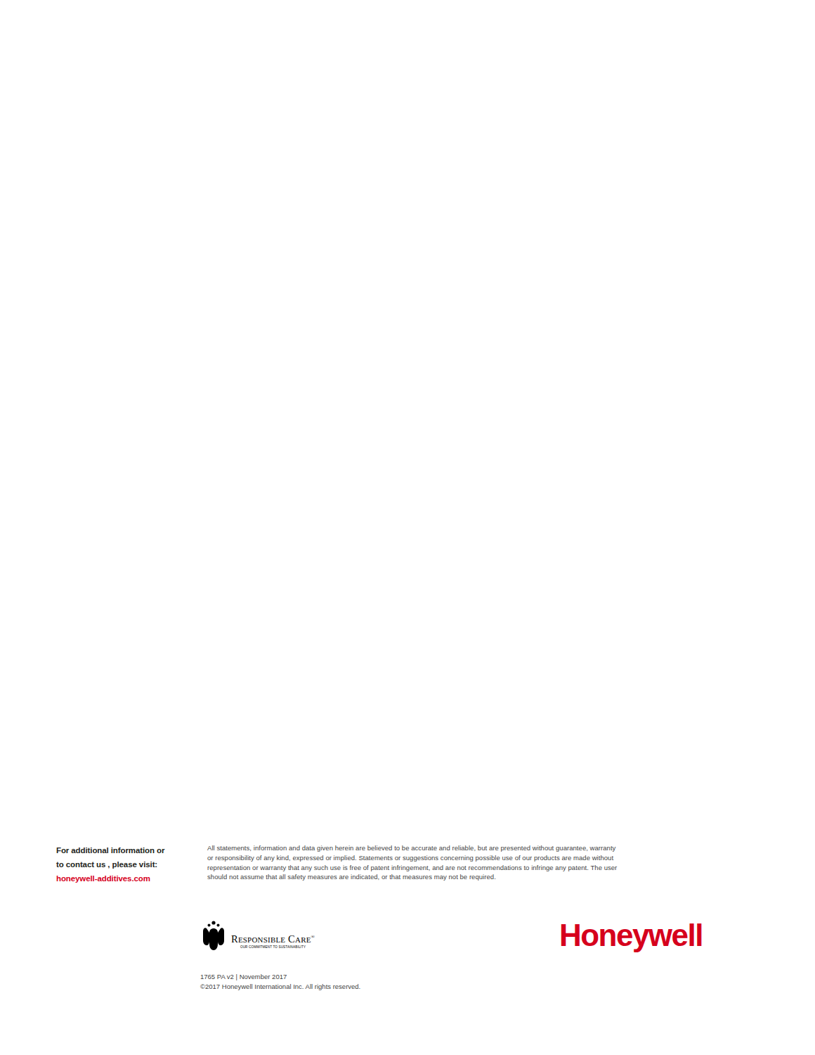For additional information or
to contact us , please visit:
honeywell-additives.com
All statements, information and data given herein are believed to be accurate and reliable, but are presented without guarantee, warranty or responsibility of any kind, expressed or implied. Statements or suggestions concerning possible use of our products are made without representation or warranty that any such use is free of patent infringement, and are not recommendations to infringe any patent. The user should not assume that all safety measures are indicated, or that measures may not be required.
RESPONSIBLE CARE®
OUR COMMITMENT TO SUSTAINABILITY
Honeywell
1765 PA v2 | November 2017
©2017 Honeywell International Inc. All rights reserved.